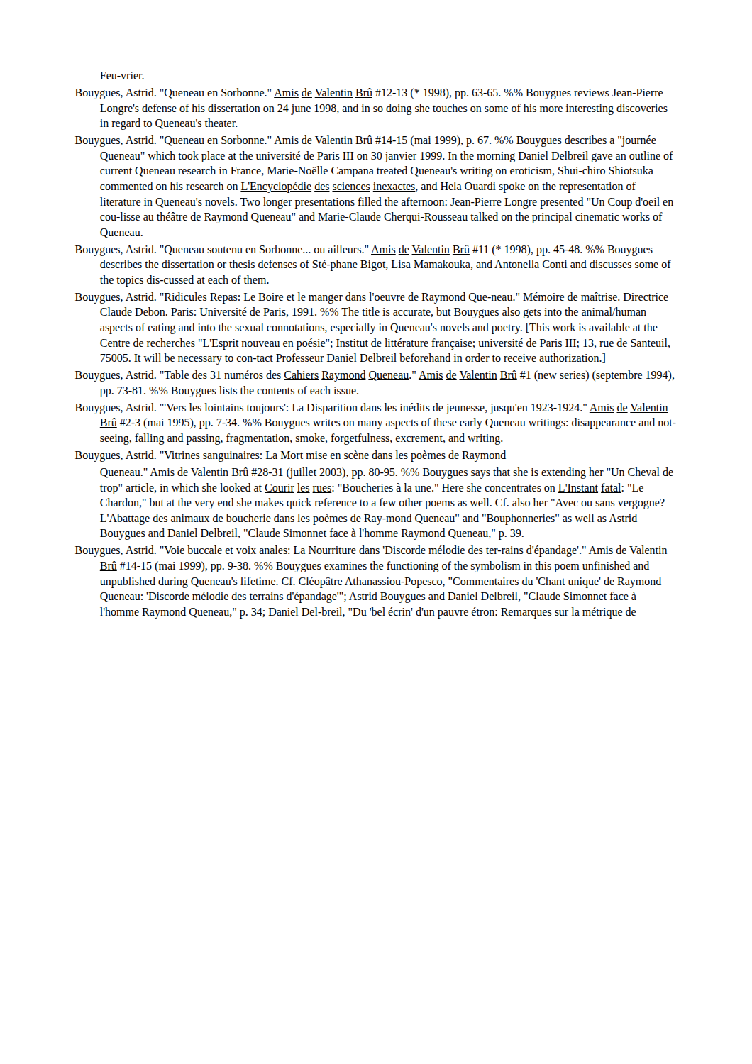Feu-vrier.
Bouygues, Astrid. "Queneau en Sorbonne." Amis de Valentin Brû #12-13 (* 1998), pp. 63-65. %% Bouygues reviews Jean-Pierre Longre's defense of his dissertation on 24 june 1998, and in so doing she touches on some of his more interesting discoveries in regard to Queneau's theater.
Bouygues, Astrid. "Queneau en Sorbonne." Amis de Valentin Brû #14-15 (mai 1999), p. 67. %% Bouygues describes a "journée Queneau" which took place at the université de Paris III on 30 janvier 1999. In the morning Daniel Delbreil gave an outline of current Queneau research in France, Marie-Noëlle Campana treated Queneau's writing on eroticism, Shui-chiro Shiotsuka commented on his research on L'Encyclopédie des sciences inexactes, and Hela Ouardi spoke on the representation of literature in Queneau's novels. Two longer presentations filled the afternoon: Jean-Pierre Longre presented "Un Coup d'oeil en cou-lisse au théâtre de Raymond Queneau" and Marie-Claude Cherqui-Rousseau talked on the principal cinematic works of Queneau.
Bouygues, Astrid. "Queneau soutenu en Sorbonne... ou ailleurs." Amis de Valentin Brû #11 (* 1998), pp. 45-48. %% Bouygues describes the dissertation or thesis defenses of Sté-phane Bigot, Lisa Mamakouka, and Antonella Conti and discusses some of the topics dis-cussed at each of them.
Bouygues, Astrid. "Ridicules Repas: Le Boire et le manger dans l'oeuvre de Raymond Que-neau." Mémoire de maîtrise. Directrice Claude Debon. Paris: Université de Paris, 1991. %% The title is accurate, but Bouygues also gets into the animal/human aspects of eating and into the sexual connotations, especially in Queneau's novels and poetry. [This work is available at the Centre de recherches "L'Esprit nouveau en poésie"; Institut de littérature française; université de Paris III; 13, rue de Santeuil, 75005. It will be necessary to con-tact Professeur Daniel Delbreil beforehand in order to receive authorization.]
Bouygues, Astrid. "Table des 31 numéros des Cahiers Raymond Queneau." Amis de Valentin Brû #1 (new series) (septembre 1994), pp. 73-81. %% Bouygues lists the contents of each issue.
Bouygues, Astrid. "'Vers les lointains toujours': La Disparition dans les inédits de jeunesse, jusqu'en 1923-1924." Amis de Valentin Brû #2-3 (mai 1995), pp. 7-34. %% Bouygues writes on many aspects of these early Queneau writings: disappearance and not-seeing, falling and passing, fragmentation, smoke, forgetfulness, excrement, and writing.
Bouygues, Astrid. "Vitrines sanguinaires: La Mort mise en scène dans les poèmes de Raymond
Queneau." Amis de Valentin Brû #28-31 (juillet 2003), pp. 80-95. %% Bouygues says that she is extending her "Un Cheval de trop" article, in which she looked at Courir les rues: "Boucheries à la une." Here she concentrates on L'Instant fatal: "Le Chardon," but at the very end she makes quick reference to a few other poems as well. Cf. also her "Avec ou sans vergogne? L'Abattage des animaux de boucherie dans les poèmes de Ray-mond Queneau" and "Bouphonneries" as well as Astrid Bouygues and Daniel Delbreil, "Claude Simonnet face à l'homme Raymond Queneau," p. 39.
Bouygues, Astrid. "Voie buccale et voix anales: La Nourriture dans 'Discorde mélodie des ter-rains d'épandage'." Amis de Valentin Brû #14-15 (mai 1999), pp. 9-38. %% Bouygues examines the functioning of the symbolism in this poem unfinished and unpublished during Queneau's lifetime. Cf. Cléopâtre Athanassiou-Popesco, "Commentaires du 'Chant unique' de Raymond Queneau: 'Discorde mélodie des terrains d'épandage'"; Astrid Bouygues and Daniel Delbreil, "Claude Simonnet face à l'homme Raymond Queneau," p. 34; Daniel Del-breil, "Du 'bel écrin' d'un pauvre étron: Remarques sur la métrique de